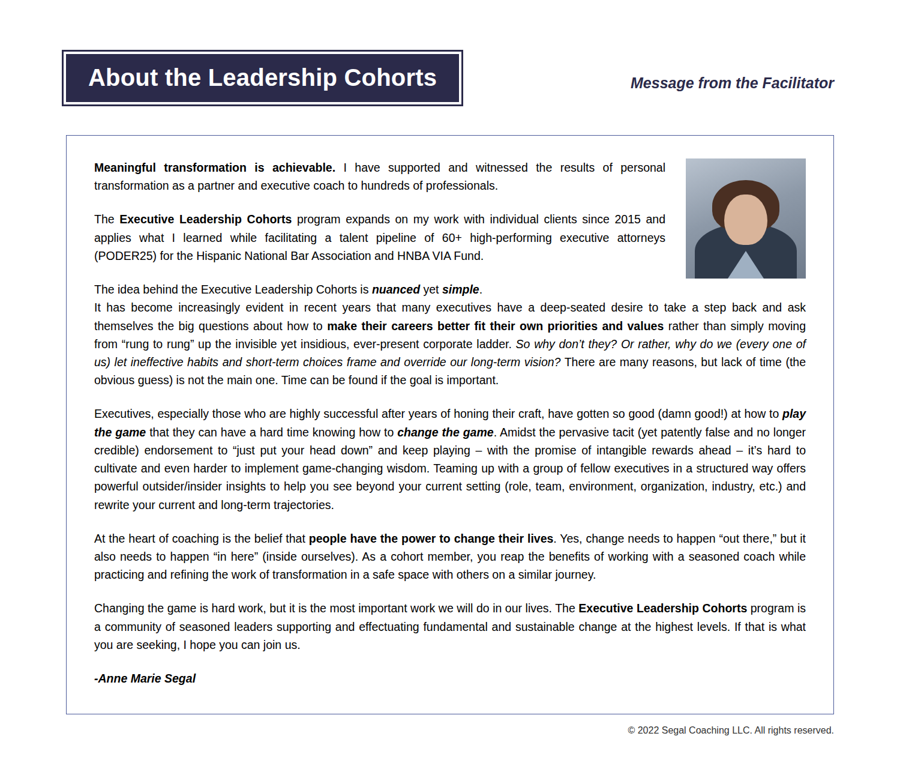About the Leadership Cohorts
Message from the Facilitator
Meaningful transformation is achievable. I have supported and witnessed the results of personal transformation as a partner and executive coach to hundreds of professionals.
The Executive Leadership Cohorts program expands on my work with individual clients since 2015 and applies what I learned while facilitating a talent pipeline of 60+ high-performing executive attorneys (PODER25) for the Hispanic National Bar Association and HNBA VIA Fund.
The idea behind the Executive Leadership Cohorts is nuanced yet simple.
It has become increasingly evident in recent years that many executives have a deep-seated desire to take a step back and ask themselves the big questions about how to make their careers better fit their own priorities and values rather than simply moving from “rung to rung” up the invisible yet insidious, ever-present corporate ladder. So why don’t they? Or rather, why do we (every one of us) let ineffective habits and short-term choices frame and override our long-term vision? There are many reasons, but lack of time (the obvious guess) is not the main one. Time can be found if the goal is important.
Executives, especially those who are highly successful after years of honing their craft, have gotten so good (damn good!) at how to play the game that they can have a hard time knowing how to change the game. Amidst the pervasive tacit (yet patently false and no longer credible) endorsement to “just put your head down” and keep playing – with the promise of intangible rewards ahead – it’s hard to cultivate and even harder to implement game-changing wisdom. Teaming up with a group of fellow executives in a structured way offers powerful outsider/insider insights to help you see beyond your current setting (role, team, environment, organization, industry, etc.) and rewrite your current and long-term trajectories.
At the heart of coaching is the belief that people have the power to change their lives. Yes, change needs to happen “out there,” but it also needs to happen “in here” (inside ourselves). As a cohort member, you reap the benefits of working with a seasoned coach while practicing and refining the work of transformation in a safe space with others on a similar journey.
Changing the game is hard work, but it is the most important work we will do in our lives. The Executive Leadership Cohorts program is a community of seasoned leaders supporting and effectuating fundamental and sustainable change at the highest levels. If that is what you are seeking, I hope you can join us.
-Anne Marie Segal
© 2022 Segal Coaching LLC. All rights reserved.